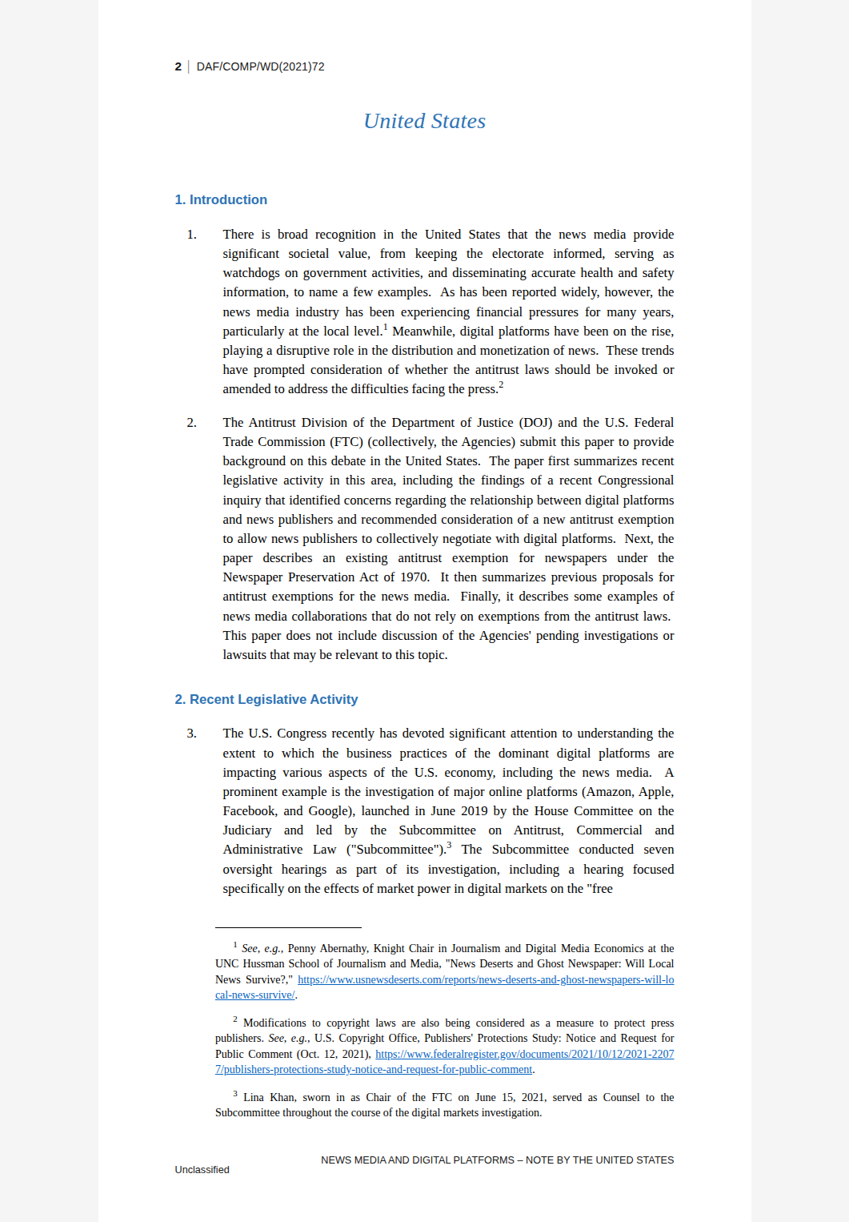2│DAF/COMP/WD(2021)72
United States
1. Introduction
1. There is broad recognition in the United States that the news media provide significant societal value, from keeping the electorate informed, serving as watchdogs on government activities, and disseminating accurate health and safety information, to name a few examples. As has been reported widely, however, the news media industry has been experiencing financial pressures for many years, particularly at the local level.1 Meanwhile, digital platforms have been on the rise, playing a disruptive role in the distribution and monetization of news. These trends have prompted consideration of whether the antitrust laws should be invoked or amended to address the difficulties facing the press.2
2. The Antitrust Division of the Department of Justice (DOJ) and the U.S. Federal Trade Commission (FTC) (collectively, the Agencies) submit this paper to provide background on this debate in the United States. The paper first summarizes recent legislative activity in this area, including the findings of a recent Congressional inquiry that identified concerns regarding the relationship between digital platforms and news publishers and recommended consideration of a new antitrust exemption to allow news publishers to collectively negotiate with digital platforms. Next, the paper describes an existing antitrust exemption for newspapers under the Newspaper Preservation Act of 1970. It then summarizes previous proposals for antitrust exemptions for the news media. Finally, it describes some examples of news media collaborations that do not rely on exemptions from the antitrust laws. This paper does not include discussion of the Agencies' pending investigations or lawsuits that may be relevant to this topic.
2. Recent Legislative Activity
3. The U.S. Congress recently has devoted significant attention to understanding the extent to which the business practices of the dominant digital platforms are impacting various aspects of the U.S. economy, including the news media. A prominent example is the investigation of major online platforms (Amazon, Apple, Facebook, and Google), launched in June 2019 by the House Committee on the Judiciary and led by the Subcommittee on Antitrust, Commercial and Administrative Law ("Subcommittee").3 The Subcommittee conducted seven oversight hearings as part of its investigation, including a hearing focused specifically on the effects of market power in digital markets on the "free
1 See, e.g., Penny Abernathy, Knight Chair in Journalism and Digital Media Economics at the UNC Hussman School of Journalism and Media, "News Deserts and Ghost Newspaper: Will Local News Survive?," https://www.usnewsdeserts.com/reports/news-deserts-and-ghost-newspapers-will-local-news-survive/.
2 Modifications to copyright laws are also being considered as a measure to protect press publishers. See, e.g., U.S. Copyright Office, Publishers' Protections Study: Notice and Request for Public Comment (Oct. 12, 2021), https://www.federalregister.gov/documents/2021/10/12/2021-22077/publishers-protections-study-notice-and-request-for-public-comment.
3 Lina Khan, sworn in as Chair of the FTC on June 15, 2021, served as Counsel to the Subcommittee throughout the course of the digital markets investigation.
NEWS MEDIA AND DIGITAL PLATFORMS – NOTE BY THE UNITED STATES Unclassified